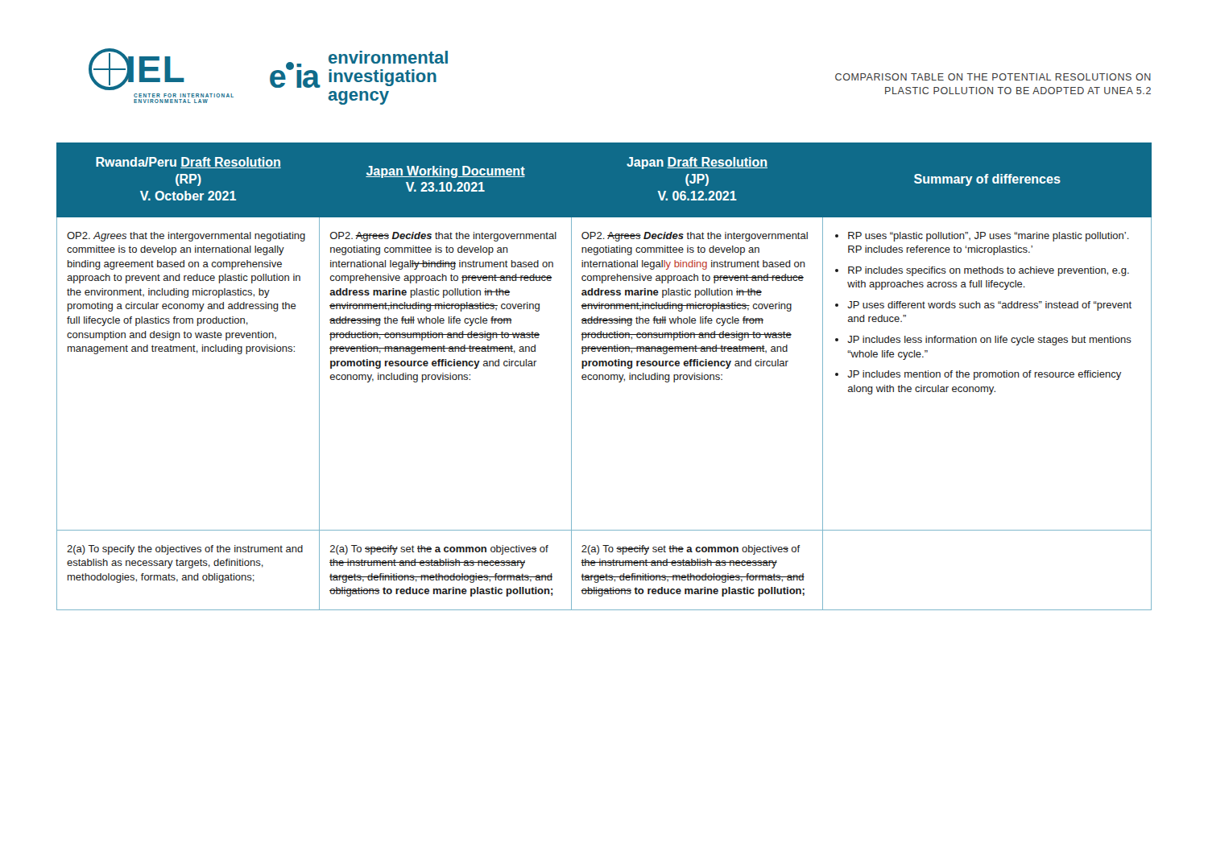IEL
CENTER FOR INTERNATIONAL
ENVIRONMENTAL LAW
e ia
environmental
investigation
agency
Comparison table on the potential resolutions on
plastic pollution to be adopted at UNEA 5.2
| Rwanda/Peru Draft Resolution (RP) V. October 2021 | Japan Working Document V. 23.10.2021 | Japan Draft Resolution (JP) V. 06.12.2021 | Summary of differences |
| --- | --- | --- | --- |
| OP2. Agrees that the intergovernmental negotiating committee is to develop an international legally binding agreement based on a comprehensive approach to prevent and reduce plastic pollution in the environment, including microplastics, by promoting a circular economy and addressing the full lifecycle of plastics from production, consumption and design to waste prevention, management and treatment, including provisions: | OP2. Agrees Decides that the intergovernmental negotiating committee is to develop an international legal ly binding instrument based on comprehensive approach to prevent and reduce address marine plastic pollution in the environment,including microplastics, covering addressing the full whole life cycle from production, consumption and design to waste prevention, management and treatment , and promoting resource efficiency and circular economy, including provisions: | OP2. Agrees Decides that the intergovernmental negotiating committee is to develop an international legal ly binding instrument based on comprehensive approach to prevent and reduce address marine plastic pollution in the environment,including microplastics, covering addressing the full whole life cycle from production, consumption and design to waste prevention, management and treatment , and promoting resource efficiency and circular economy, including provisions: | RP uses “plastic pollution”, JP uses “marine plastic pollution’. RP includes reference to ‘microplastics.’ RP includes specifics on methods to achieve prevention, e.g. with approaches across a full lifecycle. JP uses different words such as “address” instead of “prevent and reduce.” JP includes less information on life cycle stages but mentions “whole life cycle.” JP includes mention of the promotion of resource efficiency along with the circular economy. |
| 2(a) To specify the objectives of the instrument and establish as necessary targets, definitions, methodologies, formats, and obligations; | 2(a) To specify set the a common objective s of the instrument and establish as necessary targets, definitions, methodologies, formats, and obligations to reduce marine plastic pollution; | 2(a) To specify set the a common objective s of the instrument and establish as necessary targets, definitions, methodologies, formats, and obligations to reduce marine plastic pollution; | |